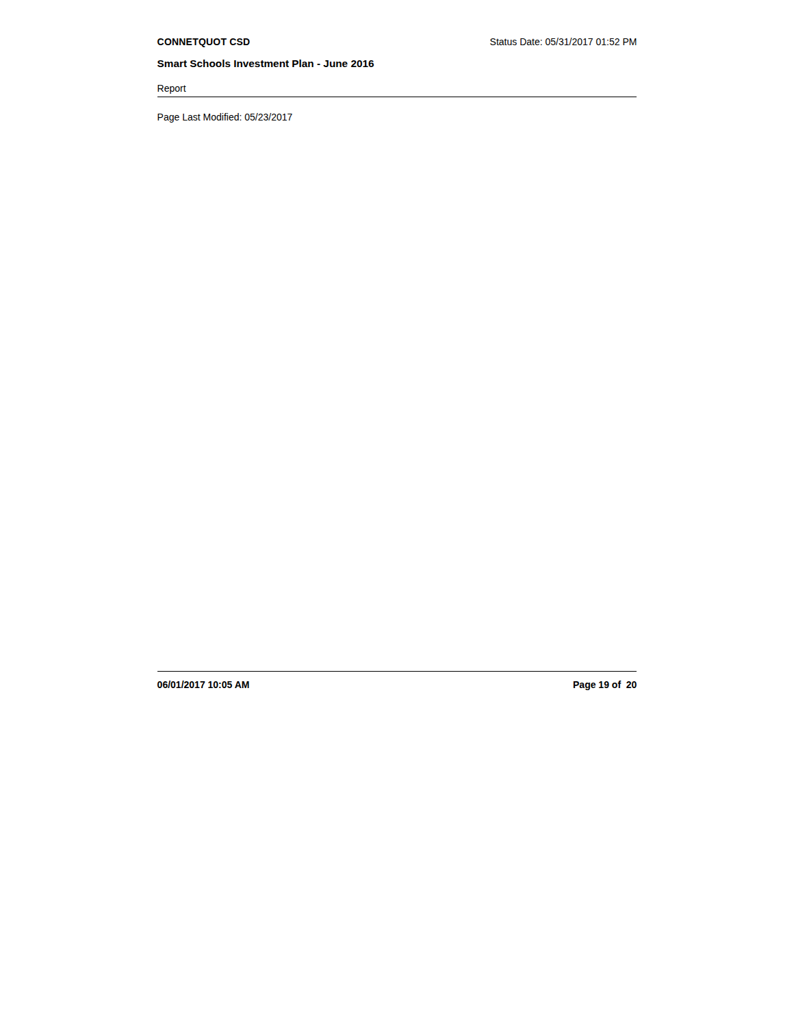CONNETQUOT CSD Status Date: 05/31/2017 01:52 PM
Smart Schools Investment Plan - June 2016
Report
Page Last Modified: 05/23/2017
06/01/2017 10:05 AM Page 19 of 20